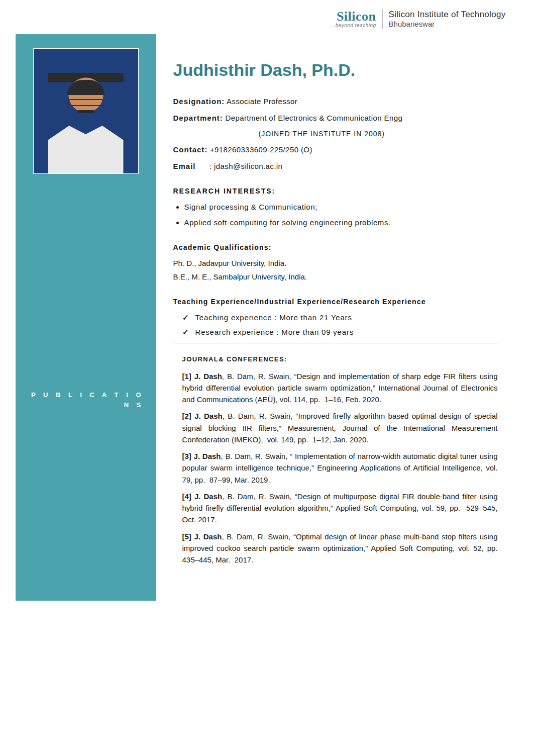Silicon
...beyond teaching
Silicon Institute of Technology
Bhubaneswar
P U B L I C A T I O N S
Judhisthir Dash, Ph.D.
Designation: Associate Professor
Department: Department of Electronics & Communication Engg
(JOINED THE INSTITUTE IN 2008)
Contact: +918260333609-225/250 (O)
Email : jdash@silicon.ac.in
RESEARCH INTERESTS:
Signal processing & Communication;
Applied soft-computing for solving engineering problems.
Academic Qualifications:
Ph. D., Jadavpur University, India.
B.E., M. E., Sambalpur University, India.
Teaching Experience/Industrial Experience/Research Experience
Teaching experience : More than 21 Years
Research experience : More than 09 years
JOURNAL& CONFERENCES:
[1] J. Dash, B. Dam, R. Swain, “Design and implementation of sharp edge FIR filters using hybrid differential evolution particle swarm optimization,” International Journal of Electronics and Communications (AEÜ), vol. 114, pp. 1–16, Feb. 2020.
[2] J. Dash, B. Dam, R. Swain, “Improved firefly algorithm based optimal design of special signal blocking IIR filters,” Measurement, Journal of the International Measurement Confederation (IMEKO), vol. 149, pp. 1–12, Jan. 2020.
[3] J. Dash, B. Dam, R. Swain, “ Implementation of narrow-width automatic digital tuner using popular swarm intelligence technique,” Engineering Applications of Artificial Intelligence, vol. 79, pp. 87–99, Mar. 2019.
[4] J. Dash, B. Dam, R. Swain, “Design of multipurpose digital FIR double-band filter using hybrid firefly differential evolution algorithm,” Applied Soft Computing, vol. 59, pp. 529–545, Oct. 2017.
[5] J. Dash, B. Dam, R. Swain, “Optimal design of linear phase multi-band stop filters using improved cuckoo search particle swarm optimization,” Applied Soft Computing, vol. 52, pp. 435–445, Mar. 2017.